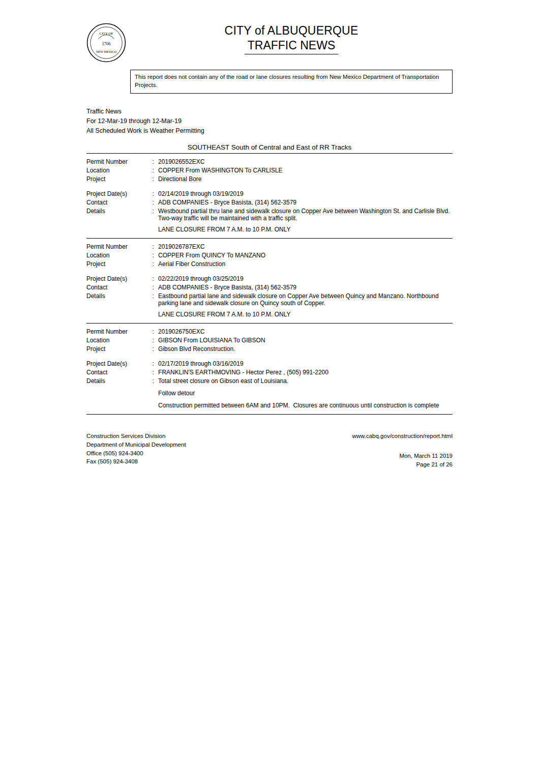CITY of ALBUQUERQUE
TRAFFIC NEWS
This report does not contain any of the road or lane closures resulting from New Mexico Department of Transportation Projects.
Traffic News
For 12-Mar-19 through 12-Mar-19
All Scheduled Work is Weather Permitting
SOUTHEAST South of Central and East of RR Tracks
| Permit Number | : | 2019026552EXC |
| Location | : | COPPER From WASHINGTON To CARLISLE |
| Project | : | Directional Bore |
| Project Date(s) | : | 02/14/2019 through 03/19/2019 |
| Contact | : | ADB COMPANIES - Bryce Basista, (314) 562-3579 |
| Details | : | Westbound partial thru lane and sidewalk closure on Copper Ave between Washington St. and Carlisle Blvd. Two-way traffic will be maintained with a traffic split. LANE CLOSURE FROM 7 A.M. to 10 P.M. ONLY |
| Permit Number | : | 2019026787EXC |
| Location | : | COPPER From QUINCY To MANZANO |
| Project | : | Aerial Fiber Construction |
| Project Date(s) | : | 02/22/2019 through 03/25/2019 |
| Contact | : | ADB COMPANIES - Bryce Basista, (314) 562-3579 |
| Details | : | Eastbound partial lane and sidewalk closure on Copper Ave between Quincy and Manzano. Northbound parking lane and sidewalk closure on Quincy south of Copper. LANE CLOSURE FROM 7 A.M. to 10 P.M. ONLY |
| Permit Number | : | 2019026750EXC |
| Location | : | GIBSON From LOUISIANA To GIBSON |
| Project | : | Gibson Blvd Reconstruction. |
| Project Date(s) | : | 02/17/2019 through 03/16/2019 |
| Contact | : | FRANKLIN'S EARTHMOVING - Hector Perez , (505) 991-2200 |
| Details | : | Total street closure on Gibson east of Louisiana. Follow detour Construction permitted between 6AM and 10PM. Closures are continuous until construction is complete |
Construction Services Division
Department of Municipal Development
Office (505) 924-3400
Fax (505) 924-3408
www.cabq.gov/construction/report.html
Mon, March 11 2019
Page 21 of 26